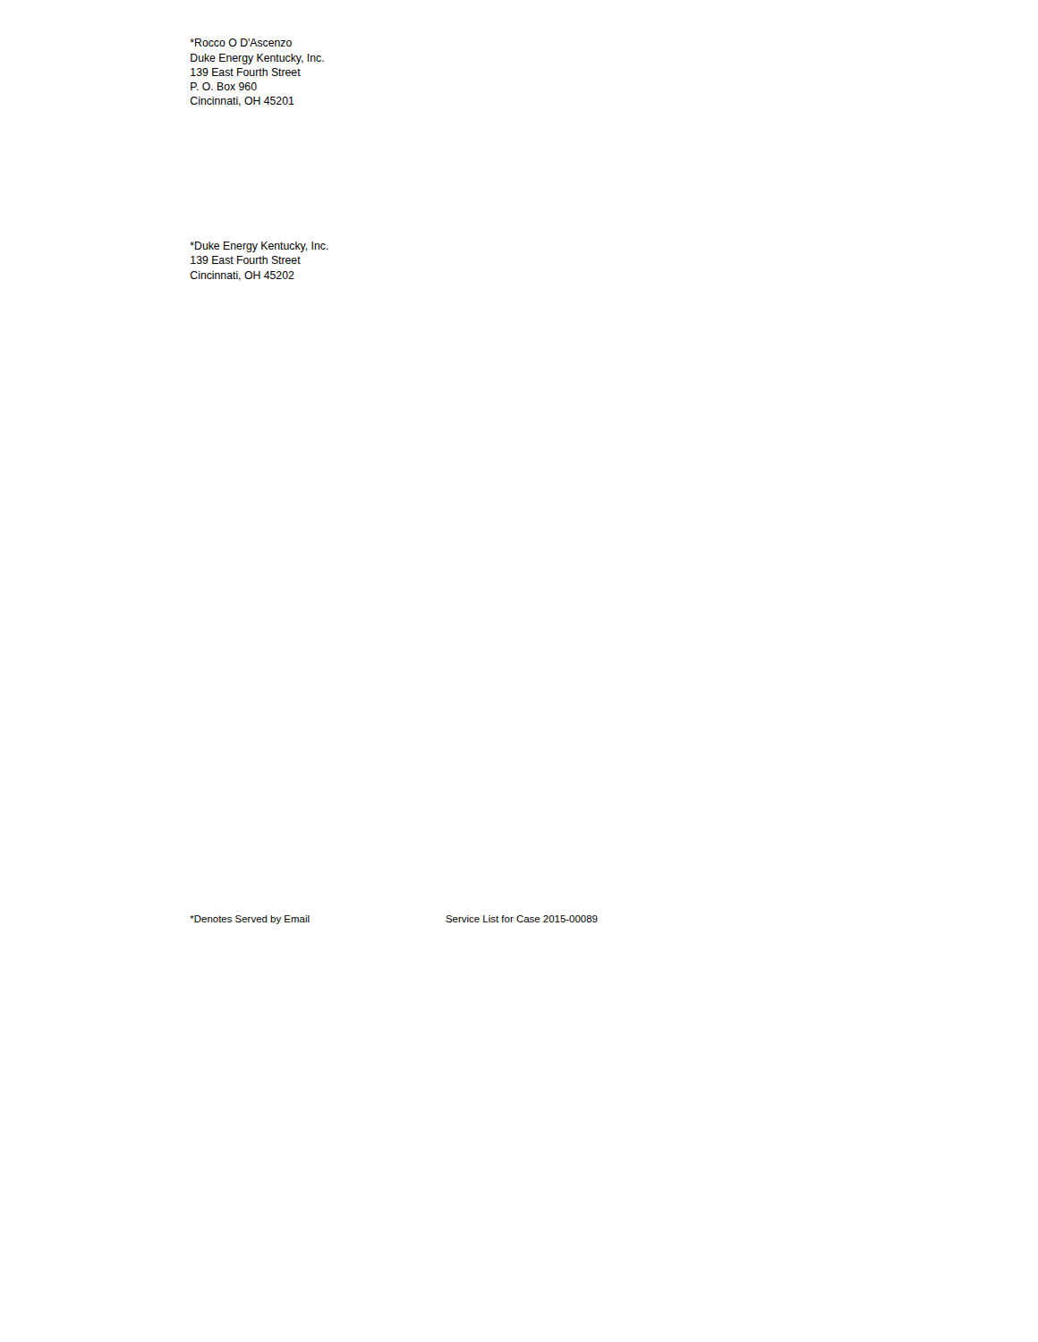*Rocco O D'Ascenzo Duke Energy Kentucky, Inc. 139 East Fourth Street P. O. Box 960 Cincinnati, OH 45201
*Duke Energy Kentucky, Inc. 139 East Fourth Street Cincinnati, OH 45202
*Denotes Served by Email Service List for Case 2015-00089